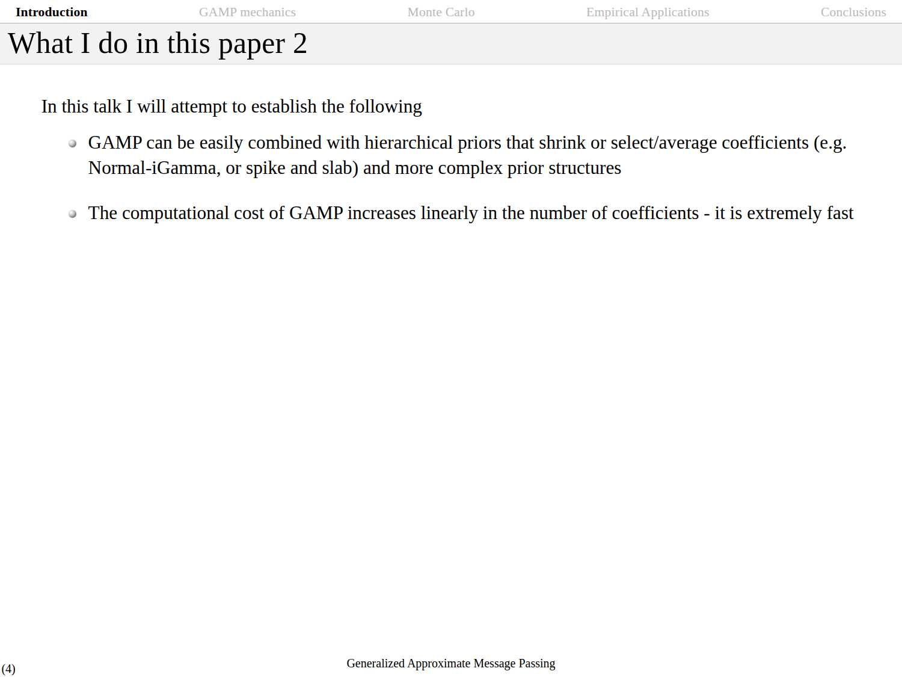Introduction GAMP mechanics Monte Carlo Empirical Applications Conclusions
What I do in this paper 2
In this talk I will attempt to establish the following
GAMP can be easily combined with hierarchical priors that shrink or select/average coefficients (e.g. Normal-iGamma, or spike and slab) and more complex prior structures
The computational cost of GAMP increases linearly in the number of coefficients - it is extremely fast
Generalized Approximate Message Passing
(4)